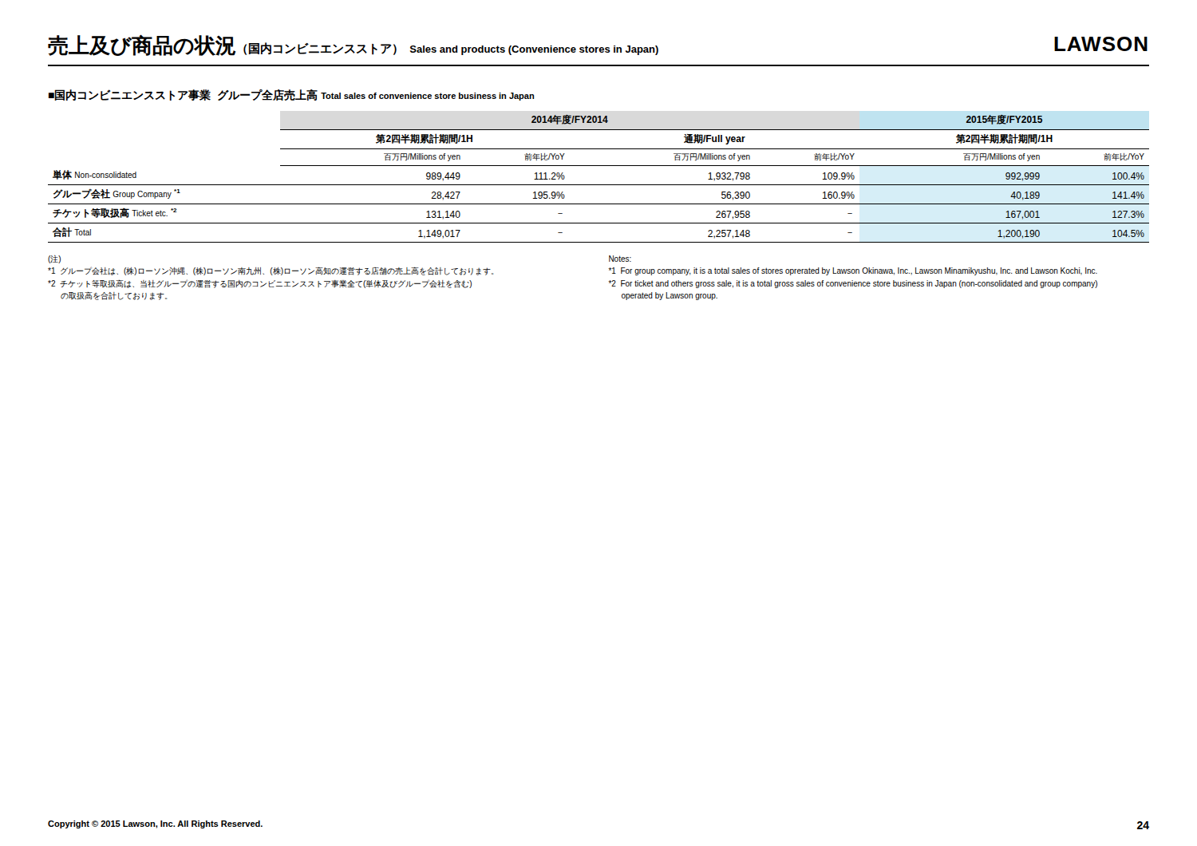売上及び商品の状況（国内コンビニエンスストア） Sales and products (Convenience stores in Japan)
LAWSON
■国内コンビニエンスストア事業 グループ全店売上高 Total sales of convenience store business in Japan
| | 2014年度/FY2014 | 2015年度/FY2015 |
| --- | --- | --- |
| | 第2四半期累計期間/1H | 通期/Full year | 第2四半期累計期間/1H |
| | 百万円/Millions of yen | 前年比/YoY | 百万円/Millions of yen | 前年比/YoY | 百万円/Millions of yen | 前年比/YoY |
| 単体 Non-consolidated | 989,449 | 111.2% | 1,932,798 | 109.9% | 992,999 | 100.4% |
| グループ会社 Group Company *1 | 28,427 | 195.9% | 56,390 | 160.9% | 40,189 | 141.4% |
| チケット等取扱高 Ticket etc. *2 | 131,140 | － | 267,958 | － | 167,001 | 127.3% |
| 合計 Total | 1,149,017 | － | 2,257,148 | － | 1,200,190 | 104.5% |
(注)
*1 グループ会社は、(株)ローソン沖縄、(株)ローソン南九州、(株)ローソン高知の運営する店舗の売上高を合計しております。
*2 チケット等取扱高は、当社グループの運営する国内のコンビニエンスストア事業全て(単体及びグループ会社を含む)
の取扱高を合計しております。
Notes:
*1 For group company, it is a total sales of stores oprerated by Lawson Okinawa, Inc., Lawson Minamikyushu, Inc. and Lawson Kochi, Inc.
*2 For ticket and others gross sale, it is a total gross sales of convenience store business in Japan (non-consolidated and group company)
operated by Lawson group.
Copyright © 2015 Lawson, Inc. All Rights Reserved.
24